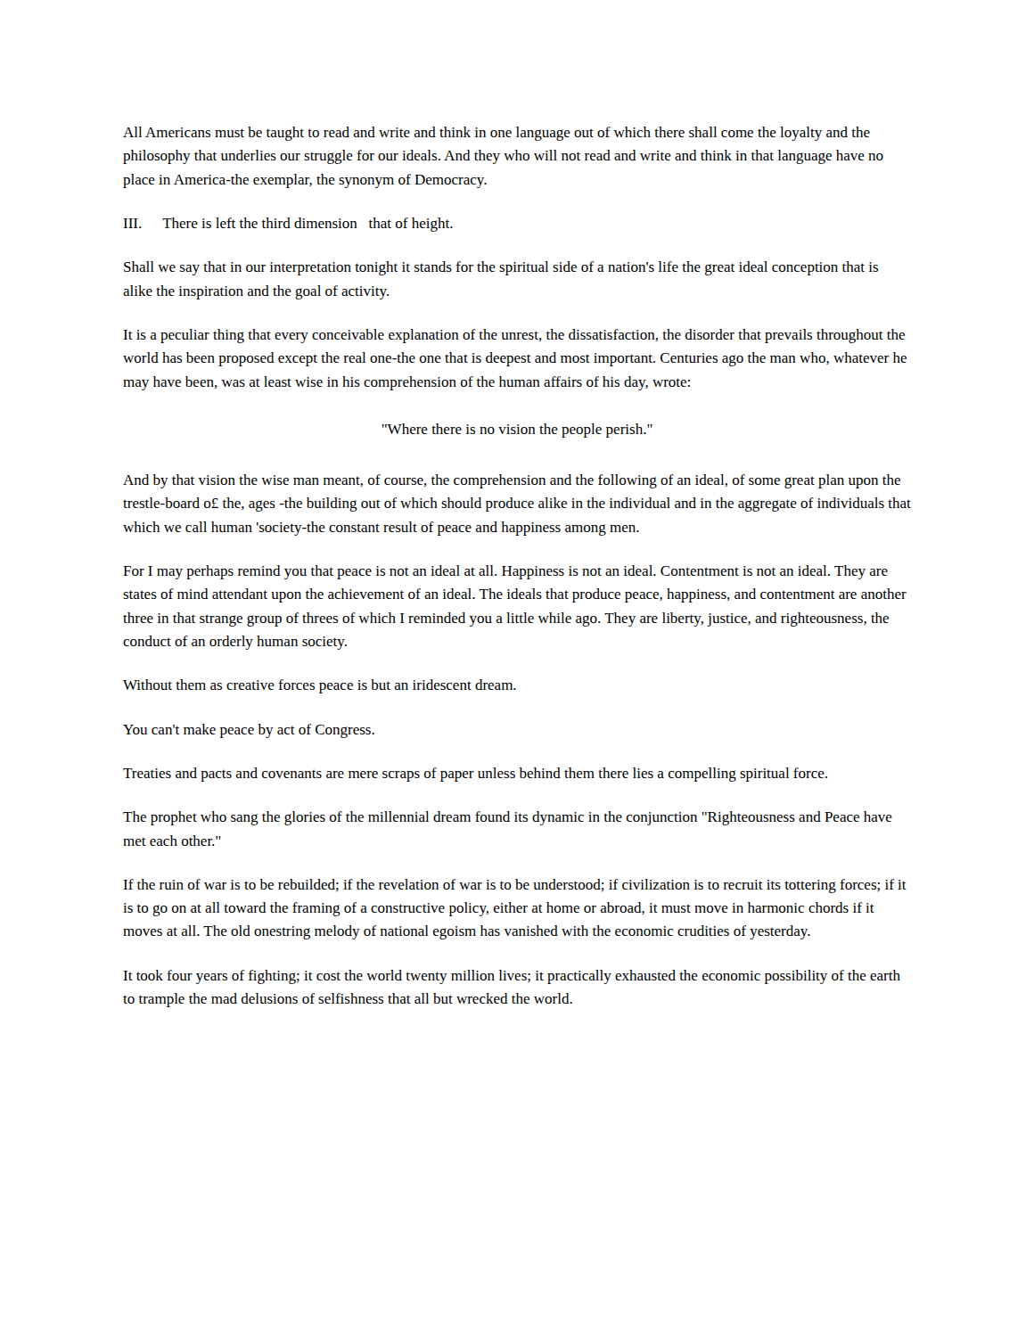All Americans must be taught to read and write and think in one language out of which there shall come the loyalty and the philosophy that underlies our struggle for our ideals. And they who will not read and write and think in that language have no place in America-the exemplar, the synonym of Democracy.
III. There is left the third dimension that of height.
Shall we say that in our interpretation tonight it stands for the spiritual side of a nation's life the great ideal conception that is alike the inspiration and the goal of activity.
It is a peculiar thing that every conceivable explanation of the unrest, the dissatisfaction, the disorder that prevails throughout the world has been proposed except the real one-the one that is deepest and most important. Centuries ago the man who, whatever he may have been, was at least wise in his comprehension of the human affairs of his day, wrote:
"Where there is no vision the people perish."
And by that vision the wise man meant, of course, the comprehension and the following of an ideal, of some great plan upon the trestle-board o£ the, ages -the building out of which should produce alike in the individual and in the aggregate of individuals that which we call human 'society-the constant result of peace and happiness among men.
For I may perhaps remind you that peace is not an ideal at all. Happiness is not an ideal. Contentment is not an ideal. They are states of mind attendant upon the achievement of an ideal. The ideals that produce peace, happiness, and contentment are another three in that strange group of threes of which I reminded you a little while ago. They are liberty, justice, and righteousness, the conduct of an orderly human society.
Without them as creative forces peace is but an iridescent dream.
You can't make peace by act of Congress.
Treaties and pacts and covenants are mere scraps of paper unless behind them there lies a compelling spiritual force.
The prophet who sang the glories of the millennial dream found its dynamic in the conjunction "Righteousness and Peace have met each other."
If the ruin of war is to be rebuilded; if the revelation of war is to be understood; if civilization is to recruit its tottering forces; if it is to go on at all toward the framing of a constructive policy, either at home or abroad, it must move in harmonic chords if it moves at all. The old onestring melody of national egoism has vanished with the economic crudities of yesterday.
It took four years of fighting; it cost the world twenty million lives; it practically exhausted the economic possibility of the earth to trample the mad delusions of selfishness that all but wrecked the world.